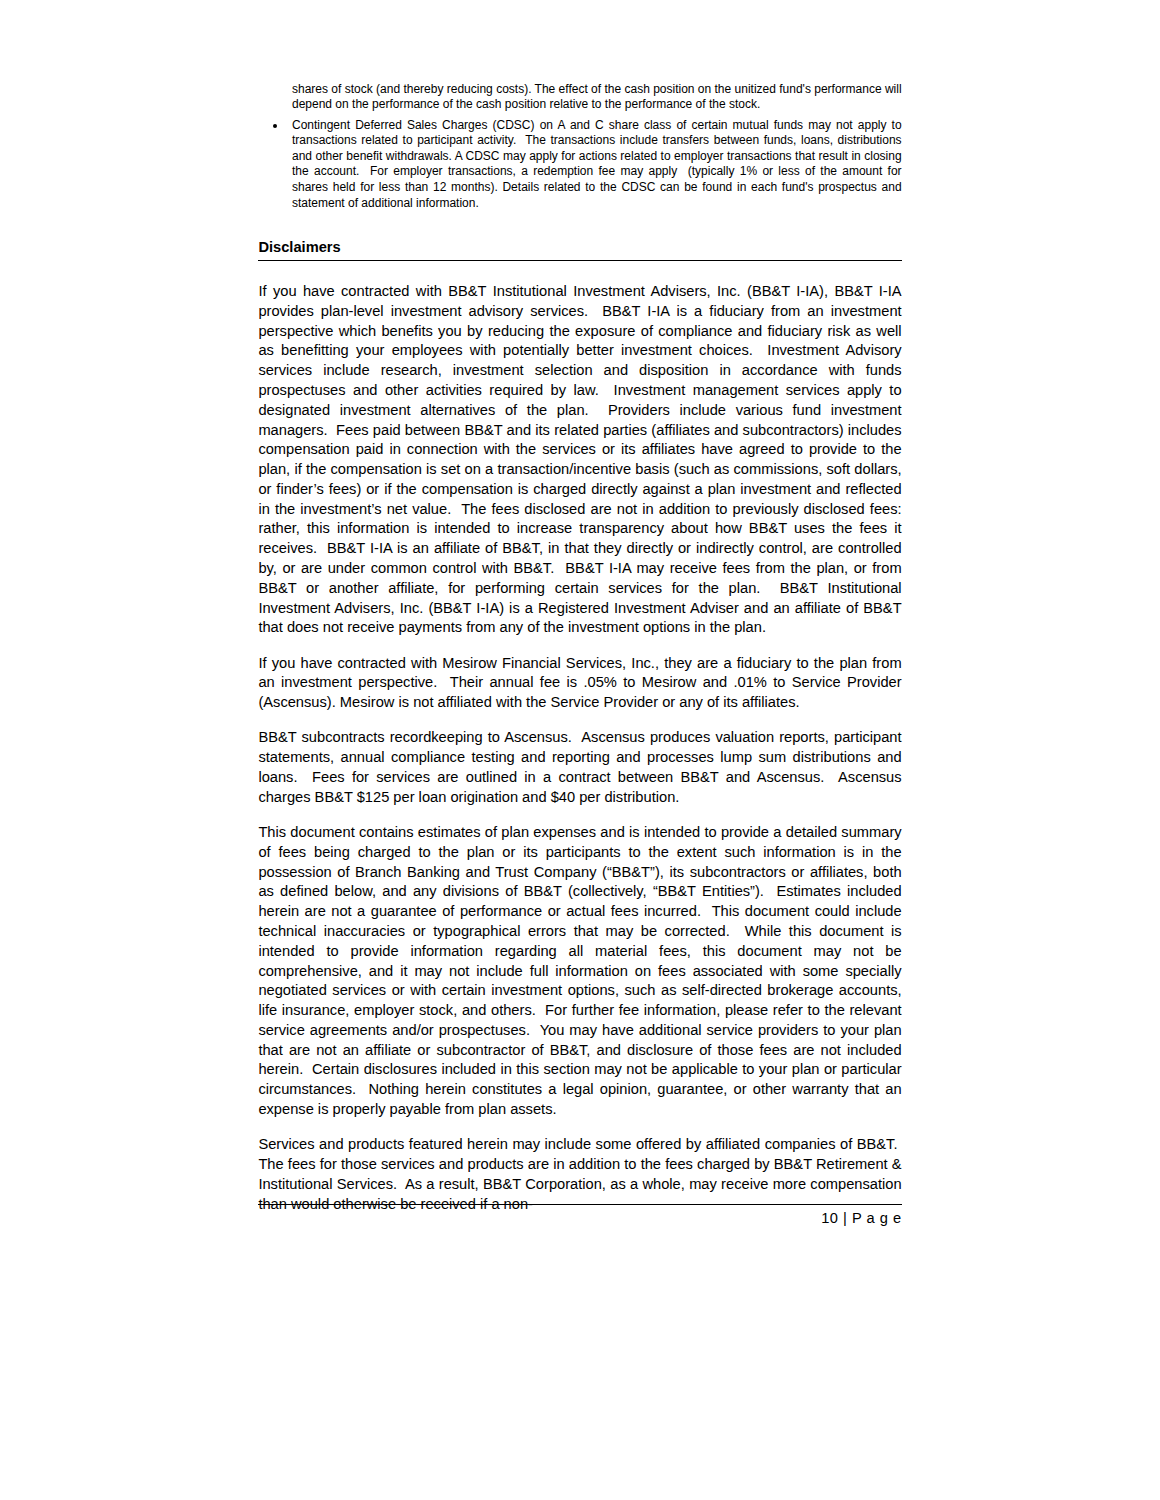shares of stock (and thereby reducing costs). The effect of the cash position on the unitized fund's performance will depend on the performance of the cash position relative to the performance of the stock.
Contingent Deferred Sales Charges (CDSC) on A and C share class of certain mutual funds may not apply to transactions related to participant activity. The transactions include transfers between funds, loans, distributions and other benefit withdrawals. A CDSC may apply for actions related to employer transactions that result in closing the account. For employer transactions, a redemption fee may apply (typically 1% or less of the amount for shares held for less than 12 months). Details related to the CDSC can be found in each fund's prospectus and statement of additional information.
Disclaimers
If you have contracted with BB&T Institutional Investment Advisers, Inc. (BB&T I-IA), BB&T I-IA provides plan-level investment advisory services. BB&T I-IA is a fiduciary from an investment perspective which benefits you by reducing the exposure of compliance and fiduciary risk as well as benefitting your employees with potentially better investment choices. Investment Advisory services include research, investment selection and disposition in accordance with funds prospectuses and other activities required by law. Investment management services apply to designated investment alternatives of the plan. Providers include various fund investment managers. Fees paid between BB&T and its related parties (affiliates and subcontractors) includes compensation paid in connection with the services or its affiliates have agreed to provide to the plan, if the compensation is set on a transaction/incentive basis (such as commissions, soft dollars, or finder’s fees) or if the compensation is charged directly against a plan investment and reflected in the investment’s net value. The fees disclosed are not in addition to previously disclosed fees: rather, this information is intended to increase transparency about how BB&T uses the fees it receives. BB&T I-IA is an affiliate of BB&T, in that they directly or indirectly control, are controlled by, or are under common control with BB&T. BB&T I-IA may receive fees from the plan, or from BB&T or another affiliate, for performing certain services for the plan. BB&T Institutional Investment Advisers, Inc. (BB&T I-IA) is a Registered Investment Adviser and an affiliate of BB&T that does not receive payments from any of the investment options in the plan.
If you have contracted with Mesirow Financial Services, Inc., they are a fiduciary to the plan from an investment perspective. Their annual fee is .05% to Mesirow and .01% to Service Provider (Ascensus). Mesirow is not affiliated with the Service Provider or any of its affiliates.
BB&T subcontracts recordkeeping to Ascensus. Ascensus produces valuation reports, participant statements, annual compliance testing and reporting and processes lump sum distributions and loans. Fees for services are outlined in a contract between BB&T and Ascensus. Ascensus charges BB&T $125 per loan origination and $40 per distribution.
This document contains estimates of plan expenses and is intended to provide a detailed summary of fees being charged to the plan or its participants to the extent such information is in the possession of Branch Banking and Trust Company (“BB&T”), its subcontractors or affiliates, both as defined below, and any divisions of BB&T (collectively, “BB&T Entities”). Estimates included herein are not a guarantee of performance or actual fees incurred. This document could include technical inaccuracies or typographical errors that may be corrected. While this document is intended to provide information regarding all material fees, this document may not be comprehensive, and it may not include full information on fees associated with some specially negotiated services or with certain investment options, such as self-directed brokerage accounts, life insurance, employer stock, and others. For further fee information, please refer to the relevant service agreements and/or prospectuses. You may have additional service providers to your plan that are not an affiliate or subcontractor of BB&T, and disclosure of those fees are not included herein. Certain disclosures included in this section may not be applicable to your plan or particular circumstances. Nothing herein constitutes a legal opinion, guarantee, or other warranty that an expense is properly payable from plan assets.
Services and products featured herein may include some offered by affiliated companies of BB&T. The fees for those services and products are in addition to the fees charged by BB&T Retirement & Institutional Services. As a result, BB&T Corporation, as a whole, may receive more compensation than would otherwise be received if a non-
10 | P a g e